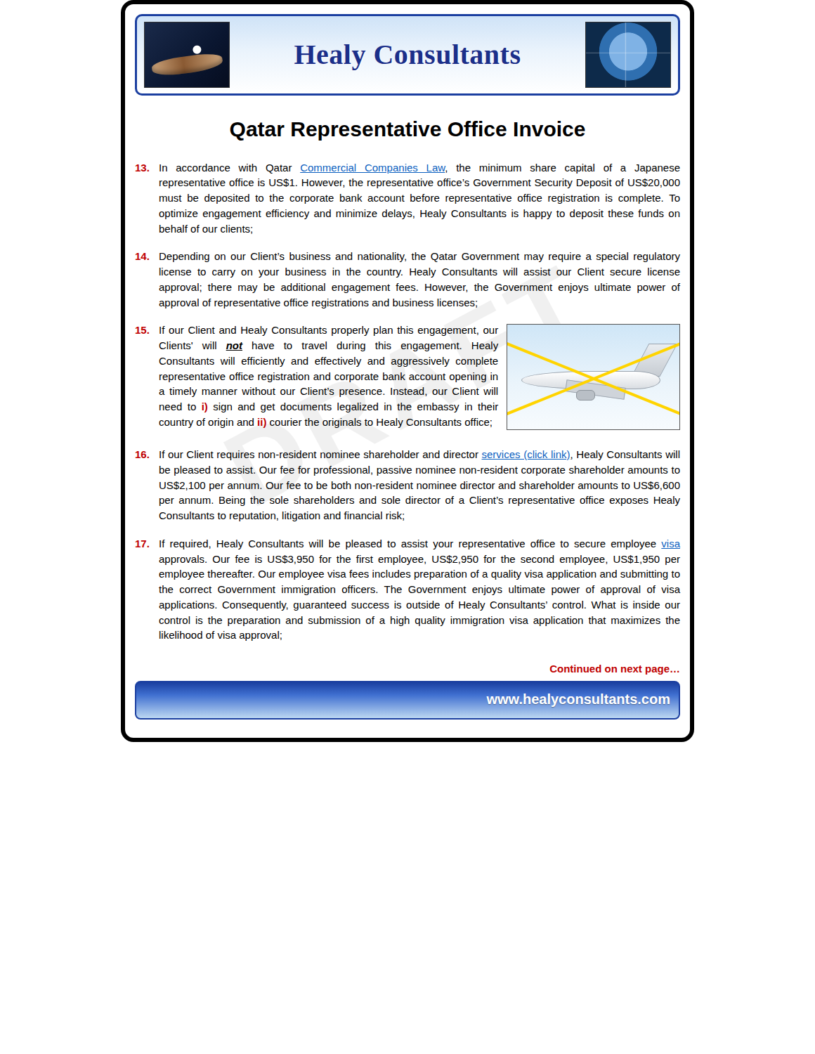DRAFT
Healy Consultants
Qatar Representative Office Invoice
13. In accordance with Qatar Commercial Companies Law, the minimum share capital of a Japanese representative office is US$1. However, the representative office’s Government Security Deposit of US$20,000 must be deposited to the corporate bank account before representative office registration is complete. To optimize engagement efficiency and minimize delays, Healy Consultants is happy to deposit these funds on behalf of our clients;
14. Depending on our Client’s business and nationality, the Qatar Government may require a special regulatory license to carry on your business in the country. Healy Consultants will assist our Client secure license approval; there may be additional engagement fees. However, the Government enjoys ultimate power of approval of representative office registrations and business licenses;
15.
If our Client and Healy Consultants properly plan this engagement, our Clients' will not have to travel during this engagement. Healy Consultants will efficiently and effectively and aggressively complete representative office registration and corporate bank account opening in a timely manner without our Client’s presence. Instead, our Client will need to i) sign and get documents legalized in the embassy in their country of origin and ii) courier the originals to Healy Consultants office;
16. If our Client requires non-resident nominee shareholder and director services (click link), Healy Consultants will be pleased to assist. Our fee for professional, passive nominee non-resident corporate shareholder amounts to US$2,100 per annum. Our fee to be both non-resident nominee director and shareholder amounts to US$6,600 per annum. Being the sole shareholders and sole director of a Client’s representative office exposes Healy Consultants to reputation, litigation and financial risk;
17. If required, Healy Consultants will be pleased to assist your representative office to secure employee visa approvals. Our fee is US$3,950 for the first employee, US$2,950 for the second employee, US$1,950 per employee thereafter. Our employee visa fees includes preparation of a quality visa application and submitting to the correct Government immigration officers. The Government enjoys ultimate power of approval of visa applications. Consequently, guaranteed success is outside of Healy Consultants’ control. What is inside our control is the preparation and submission of a high quality immigration visa application that maximizes the likelihood of visa approval;
Continued on next page…
www.healyconsultants.com